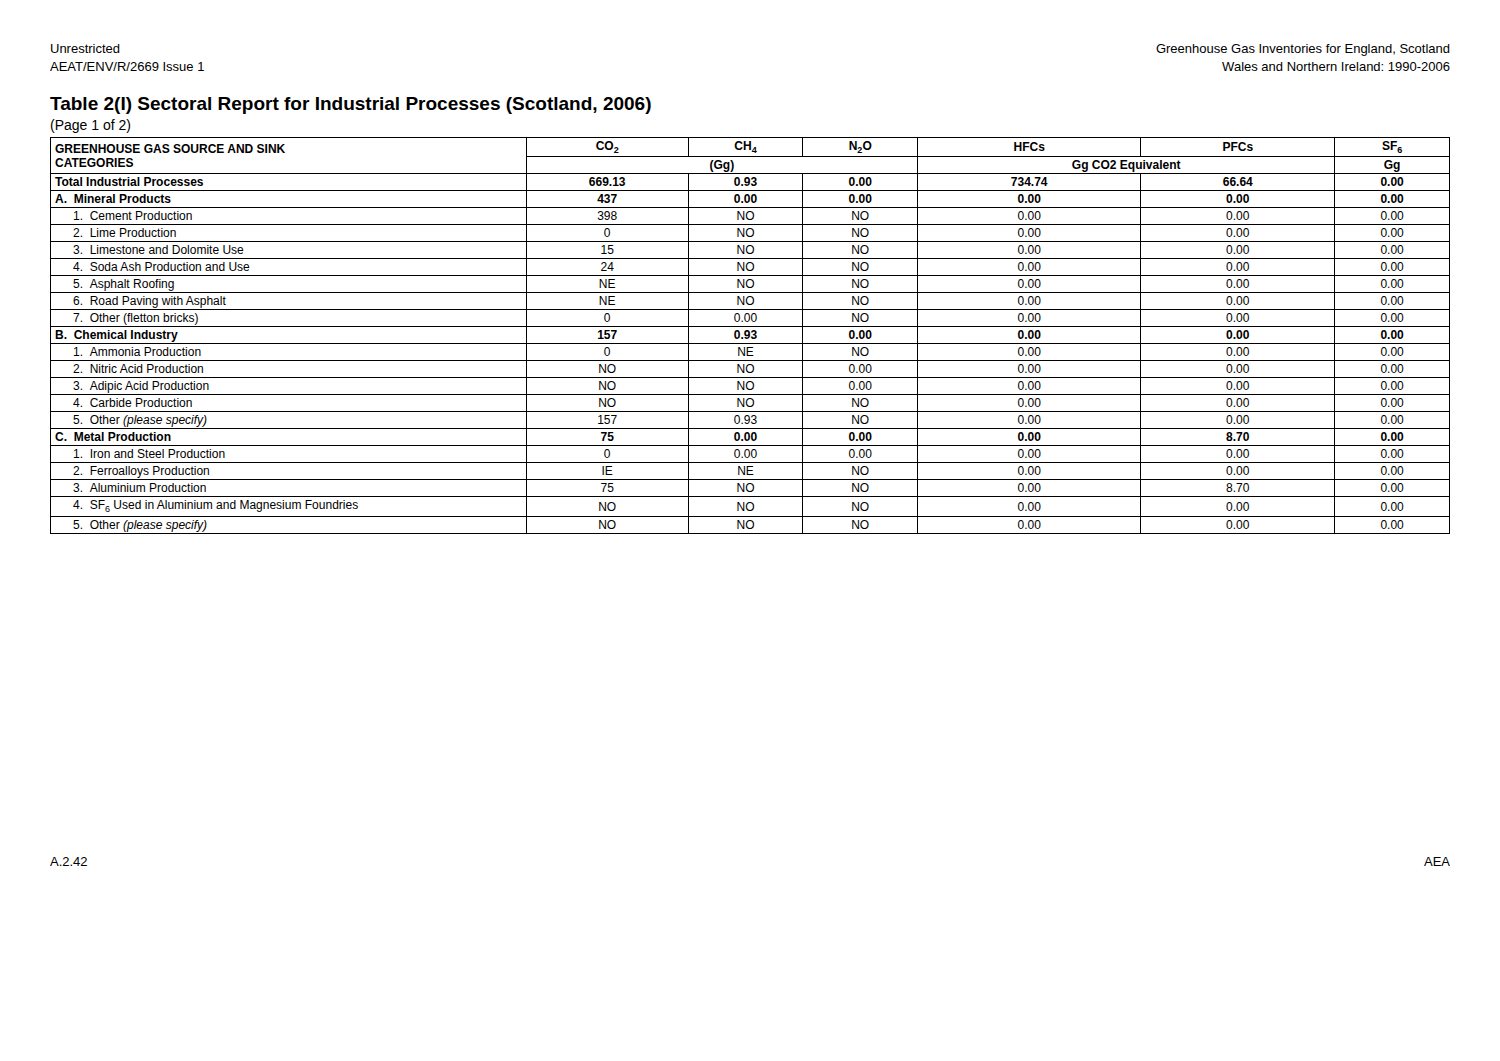Unrestricted
AEAT/ENV/R/2669 Issue 1
Greenhouse Gas Inventories for England, Scotland
Wales and Northern Ireland: 1990-2006
Table 2(I) Sectoral Report for Industrial Processes (Scotland, 2006)
(Page 1 of 2)
| GREENHOUSE GAS SOURCE AND SINK CATEGORIES | CO 2 | CH 4 | N 2 O | HFCs | PFCs | SF 6 |
| --- | --- | --- | --- | --- | --- | --- |
| (Gg) | Gg CO2 Equivalent | Gg |
| Total Industrial Processes | 669.13 | 0.93 | 0.00 | 734.74 | 66.64 | 0.00 |
| A. Mineral Products | 437 | 0.00 | 0.00 | 0.00 | 0.00 | 0.00 |
| 1. Cement Production | 398 | NO | NO | 0.00 | 0.00 | 0.00 |
| 2. Lime Production | 0 | NO | NO | 0.00 | 0.00 | 0.00 |
| 3. Limestone and Dolomite Use | 15 | NO | NO | 0.00 | 0.00 | 0.00 |
| 4. Soda Ash Production and Use | 24 | NO | NO | 0.00 | 0.00 | 0.00 |
| 5. Asphalt Roofing | NE | NO | NO | 0.00 | 0.00 | 0.00 |
| 6. Road Paving with Asphalt | NE | NO | NO | 0.00 | 0.00 | 0.00 |
| 7. Other (fletton bricks) | 0 | 0.00 | NO | 0.00 | 0.00 | 0.00 |
| B. Chemical Industry | 157 | 0.93 | 0.00 | 0.00 | 0.00 | 0.00 |
| 1. Ammonia Production | 0 | NE | NO | 0.00 | 0.00 | 0.00 |
| 2. Nitric Acid Production | NO | NO | 0.00 | 0.00 | 0.00 | 0.00 |
| 3. Adipic Acid Production | NO | NO | 0.00 | 0.00 | 0.00 | 0.00 |
| 4. Carbide Production | NO | NO | NO | 0.00 | 0.00 | 0.00 |
| 5. Other (please specify) | 157 | 0.93 | NO | 0.00 | 0.00 | 0.00 |
| C. Metal Production | 75 | 0.00 | 0.00 | 0.00 | 8.70 | 0.00 |
| 1. Iron and Steel Production | 0 | 0.00 | 0.00 | 0.00 | 0.00 | 0.00 |
| 2. Ferroalloys Production | IE | NE | NO | 0.00 | 0.00 | 0.00 |
| 3. Aluminium Production | 75 | NO | NO | 0.00 | 8.70 | 0.00 |
| 4. SF 6 Used in Aluminium and Magnesium Foundries | NO | NO | NO | 0.00 | 0.00 | 0.00 |
| 5. Other (please specify) | NO | NO | NO | 0.00 | 0.00 | 0.00 |
A.2.42
AEA